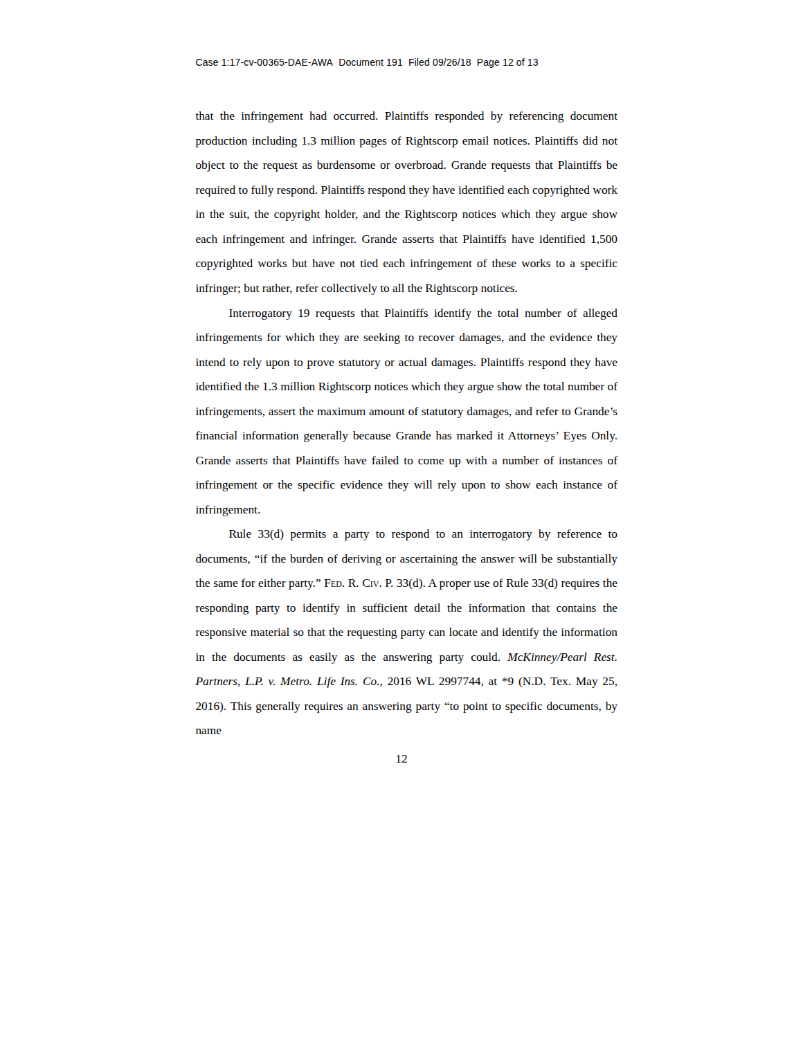Case 1:17-cv-00365-DAE-AWA Document 191 Filed 09/26/18 Page 12 of 13
that the infringement had occurred. Plaintiffs responded by referencing document production including 1.3 million pages of Rightscorp email notices. Plaintiffs did not object to the request as burdensome or overbroad. Grande requests that Plaintiffs be required to fully respond. Plaintiffs respond they have identified each copyrighted work in the suit, the copyright holder, and the Rightscorp notices which they argue show each infringement and infringer. Grande asserts that Plaintiffs have identified 1,500 copyrighted works but have not tied each infringement of these works to a specific infringer; but rather, refer collectively to all the Rightscorp notices.
Interrogatory 19 requests that Plaintiffs identify the total number of alleged infringements for which they are seeking to recover damages, and the evidence they intend to rely upon to prove statutory or actual damages. Plaintiffs respond they have identified the 1.3 million Rightscorp notices which they argue show the total number of infringements, assert the maximum amount of statutory damages, and refer to Grande’s financial information generally because Grande has marked it Attorneys’ Eyes Only. Grande asserts that Plaintiffs have failed to come up with a number of instances of infringement or the specific evidence they will rely upon to show each instance of infringement.
Rule 33(d) permits a party to respond to an interrogatory by reference to documents, “if the burden of deriving or ascertaining the answer will be substantially the same for either party.” Fed. R. Civ. P. 33(d). A proper use of Rule 33(d) requires the responding party to identify in sufficient detail the information that contains the responsive material so that the requesting party can locate and identify the information in the documents as easily as the answering party could. McKinney/Pearl Rest. Partners, L.P. v. Metro. Life Ins. Co., 2016 WL 2997744, at *9 (N.D. Tex. May 25, 2016). This generally requires an answering party “to point to specific documents, by name
12